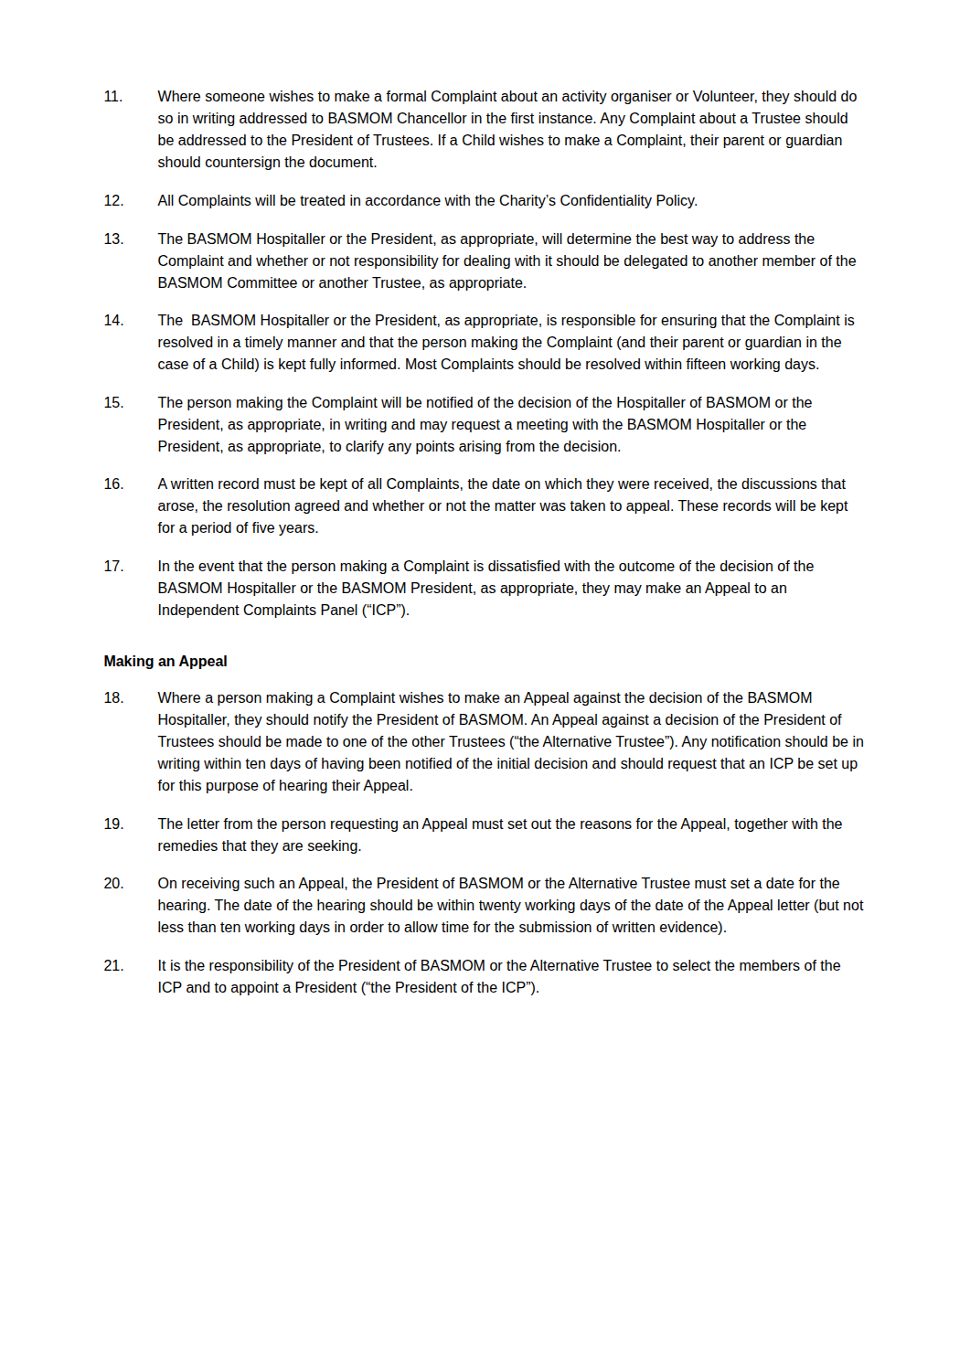11. Where someone wishes to make a formal Complaint about an activity organiser or Volunteer, they should do so in writing addressed to BASMOM Chancellor in the first instance. Any Complaint about a Trustee should be addressed to the President of Trustees. If a Child wishes to make a Complaint, their parent or guardian should countersign the document.
12. All Complaints will be treated in accordance with the Charity’s Confidentiality Policy.
13. The BASMOM Hospitaller or the President, as appropriate, will determine the best way to address the Complaint and whether or not responsibility for dealing with it should be delegated to another member of the BASMOM Committee or another Trustee, as appropriate.
14. The BASMOM Hospitaller or the President, as appropriate, is responsible for ensuring that the Complaint is resolved in a timely manner and that the person making the Complaint (and their parent or guardian in the case of a Child) is kept fully informed. Most Complaints should be resolved within fifteen working days.
15. The person making the Complaint will be notified of the decision of the Hospitaller of BASMOM or the President, as appropriate, in writing and may request a meeting with the BASMOM Hospitaller or the President, as appropriate, to clarify any points arising from the decision.
16. A written record must be kept of all Complaints, the date on which they were received, the discussions that arose, the resolution agreed and whether or not the matter was taken to appeal. These records will be kept for a period of five years.
17. In the event that the person making a Complaint is dissatisfied with the outcome of the decision of the BASMOM Hospitaller or the BASMOM President, as appropriate, they may make an Appeal to an Independent Complaints Panel (“ICP”).
Making an Appeal
18. Where a person making a Complaint wishes to make an Appeal against the decision of the BASMOM Hospitaller, they should notify the President of BASMOM. An Appeal against a decision of the President of Trustees should be made to one of the other Trustees (“the Alternative Trustee”). Any notification should be in writing within ten days of having been notified of the initial decision and should request that an ICP be set up for this purpose of hearing their Appeal.
19. The letter from the person requesting an Appeal must set out the reasons for the Appeal, together with the remedies that they are seeking.
20. On receiving such an Appeal, the President of BASMOM or the Alternative Trustee must set a date for the hearing. The date of the hearing should be within twenty working days of the date of the Appeal letter (but not less than ten working days in order to allow time for the submission of written evidence).
21. It is the responsibility of the President of BASMOM or the Alternative Trustee to select the members of the ICP and to appoint a President (“the President of the ICP”).